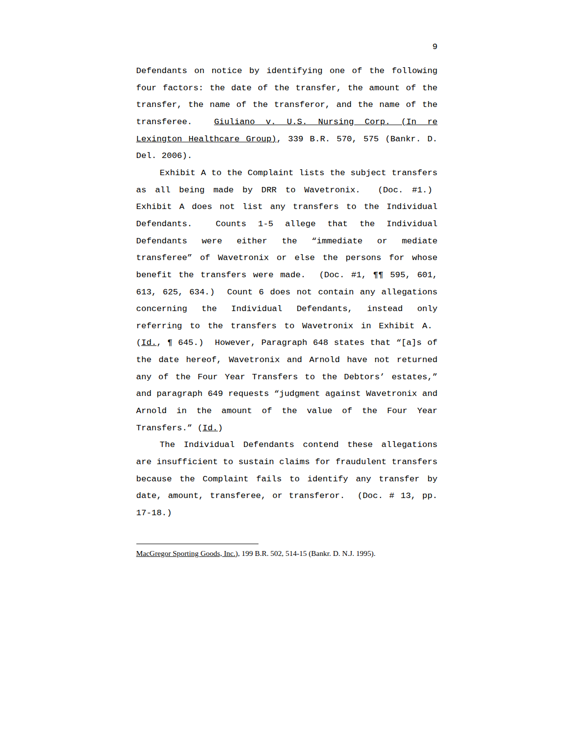9
Defendants on notice by identifying one of the following four factors: the date of the transfer, the amount of the transfer, the name of the transferor, and the name of the transferee. Giuliano v. U.S. Nursing Corp. (In re Lexington Healthcare Group), 339 B.R. 570, 575 (Bankr. D. Del. 2006).
Exhibit A to the Complaint lists the subject transfers as all being made by DRR to Wavetronix. (Doc. #1.) Exhibit A does not list any transfers to the Individual Defendants. Counts 1-5 allege that the Individual Defendants were either the “immediate or mediate transferee” of Wavetronix or else the persons for whose benefit the transfers were made. (Doc. #1, ¶¶ 595, 601, 613, 625, 634.) Count 6 does not contain any allegations concerning the Individual Defendants, instead only referring to the transfers to Wavetronix in Exhibit A. (Id., ¶ 645.) However, Paragraph 648 states that “[a]s of the date hereof, Wavetronix and Arnold have not returned any of the Four Year Transfers to the Debtors’ estates,” and paragraph 649 requests “judgment against Wavetronix and Arnold in the amount of the value of the Four Year Transfers.” (Id.)
The Individual Defendants contend these allegations are insufficient to sustain claims for fraudulent transfers because the Complaint fails to identify any transfer by date, amount, transferee, or transferor. (Doc. # 13, pp. 17-18.)
MacGregor Sporting Goods, Inc.), 199 B.R. 502, 514-15 (Bankr. D. N.J. 1995).